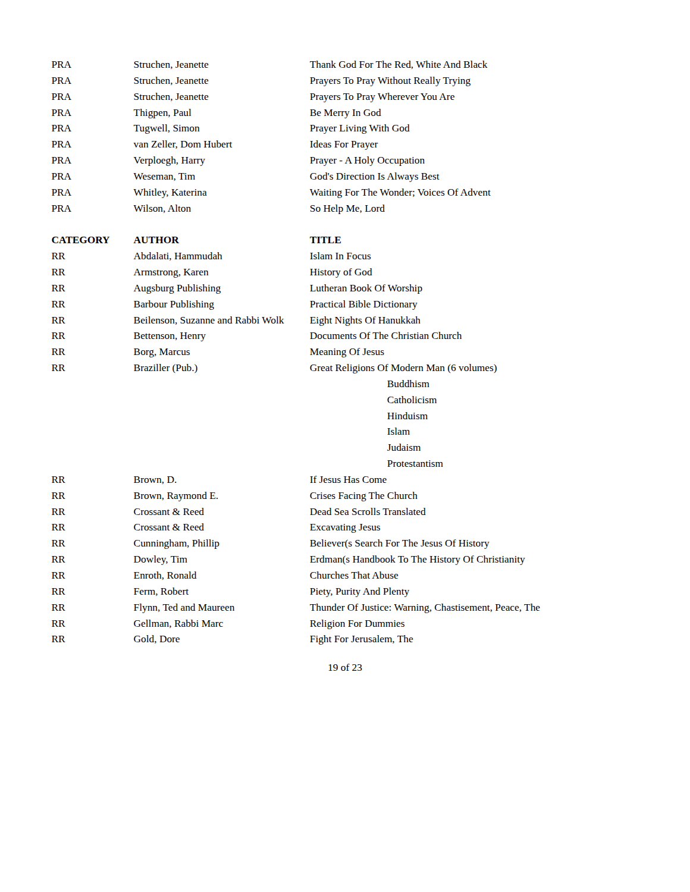| PRA | Struchen, Jeanette | Thank God For The Red, White And Black |
| PRA | Struchen, Jeanette | Prayers To Pray Without Really Trying |
| PRA | Struchen, Jeanette | Prayers To Pray Wherever You Are |
| PRA | Thigpen, Paul | Be Merry In God |
| PRA | Tugwell, Simon | Prayer Living With God |
| PRA | van Zeller, Dom Hubert | Ideas For Prayer |
| PRA | Verploegh, Harry | Prayer - A Holy Occupation |
| PRA | Weseman, Tim | God's Direction Is Always Best |
| PRA | Whitley, Katerina | Waiting For The Wonder; Voices Of Advent |
| PRA | Wilson, Alton | So Help Me, Lord |
| CATEGORY | AUTHOR | TITLE |
| RR | Abdalati, Hammudah | Islam In Focus |
| RR | Armstrong, Karen | History of God |
| RR | Augsburg Publishing | Lutheran Book Of Worship |
| RR | Barbour Publishing | Practical Bible Dictionary |
| RR | Beilenson, Suzanne and Rabbi Wolk | Eight Nights Of Hanukkah |
| RR | Bettenson, Henry | Documents Of The Christian Church |
| RR | Borg, Marcus | Meaning Of Jesus |
| RR | Braziller (Pub.) | Great Religions Of Modern Man (6 volumes) |
| | | Buddhism |
| | | Catholicism |
| | | Hinduism |
| | | Islam |
| | | Judaism |
| | | Protestantism |
| RR | Brown, D. | If Jesus Has Come |
| RR | Brown, Raymond E. | Crises Facing The Church |
| RR | Crossant & Reed | Dead Sea Scrolls Translated |
| RR | Crossant & Reed | Excavating Jesus |
| RR | Cunningham, Phillip | Believer(s Search For The Jesus Of History |
| RR | Dowley, Tim | Erdman(s Handbook To The History Of Christianity |
| RR | Enroth, Ronald | Churches That Abuse |
| RR | Ferm, Robert | Piety, Purity And Plenty |
| RR | Flynn, Ted and Maureen | Thunder Of Justice: Warning, Chastisement, Peace, The |
| RR | Gellman, Rabbi Marc | Religion For Dummies |
| RR | Gold, Dore | Fight For Jerusalem, The |
19 of 23